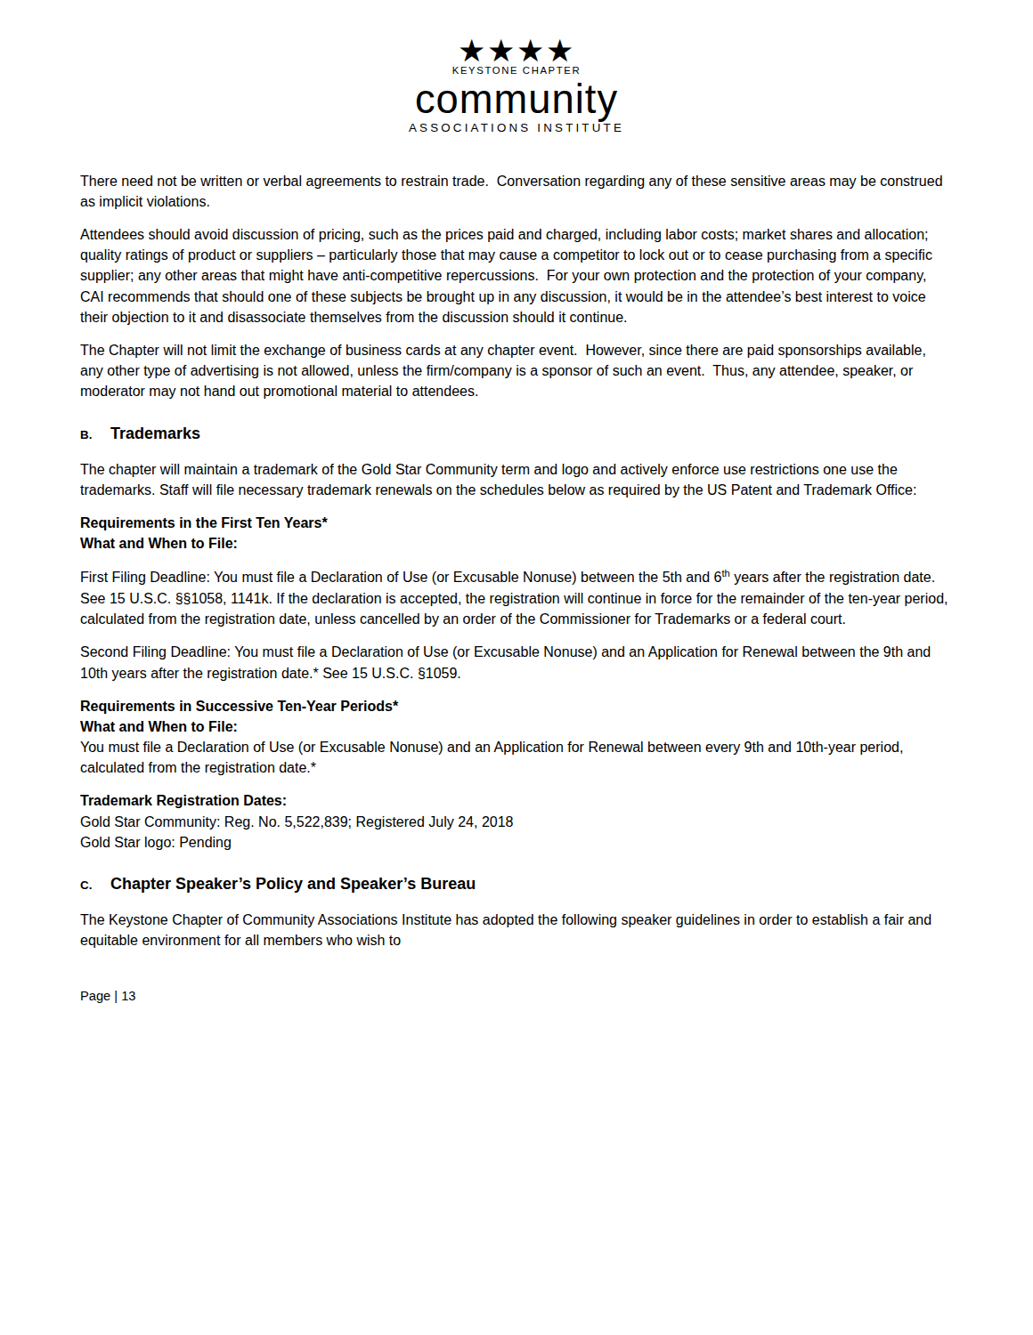★★★★
KEYSTONE CHAPTER
community
ASSOCIATIONS INSTITUTE
There need not be written or verbal agreements to restrain trade. Conversation regarding any of these sensitive areas may be construed as implicit violations.
Attendees should avoid discussion of pricing, such as the prices paid and charged, including labor costs; market shares and allocation; quality ratings of product or suppliers – particularly those that may cause a competitor to lock out or to cease purchasing from a specific supplier; any other areas that might have anti-competitive repercussions. For your own protection and the protection of your company, CAI recommends that should one of these subjects be brought up in any discussion, it would be in the attendee’s best interest to voice their objection to it and disassociate themselves from the discussion should it continue.
The Chapter will not limit the exchange of business cards at any chapter event. However, since there are paid sponsorships available, any other type of advertising is not allowed, unless the firm/company is a sponsor of such an event. Thus, any attendee, speaker, or moderator may not hand out promotional material to attendees.
B. Trademarks
The chapter will maintain a trademark of the Gold Star Community term and logo and actively enforce use restrictions one use the trademarks. Staff will file necessary trademark renewals on the schedules below as required by the US Patent and Trademark Office:
Requirements in the First Ten Years*
What and When to File:
First Filing Deadline: You must file a Declaration of Use (or Excusable Nonuse) between the 5th and 6th years after the registration date. See 15 U.S.C. §§1058, 1141k. If the declaration is accepted, the registration will continue in force for the remainder of the ten-year period, calculated from the registration date, unless cancelled by an order of the Commissioner for Trademarks or a federal court.
Second Filing Deadline: You must file a Declaration of Use (or Excusable Nonuse) and an Application for Renewal between the 9th and 10th years after the registration date.* See 15 U.S.C. §1059.
Requirements in Successive Ten-Year Periods*
What and When to File:
You must file a Declaration of Use (or Excusable Nonuse) and an Application for Renewal between every 9th and 10th-year period, calculated from the registration date.*
Trademark Registration Dates:
Gold Star Community: Reg. No. 5,522,839; Registered July 24, 2018
Gold Star logo: Pending
C. Chapter Speaker’s Policy and Speaker’s Bureau
The Keystone Chapter of Community Associations Institute has adopted the following speaker guidelines in order to establish a fair and equitable environment for all members who wish to
Page | 13